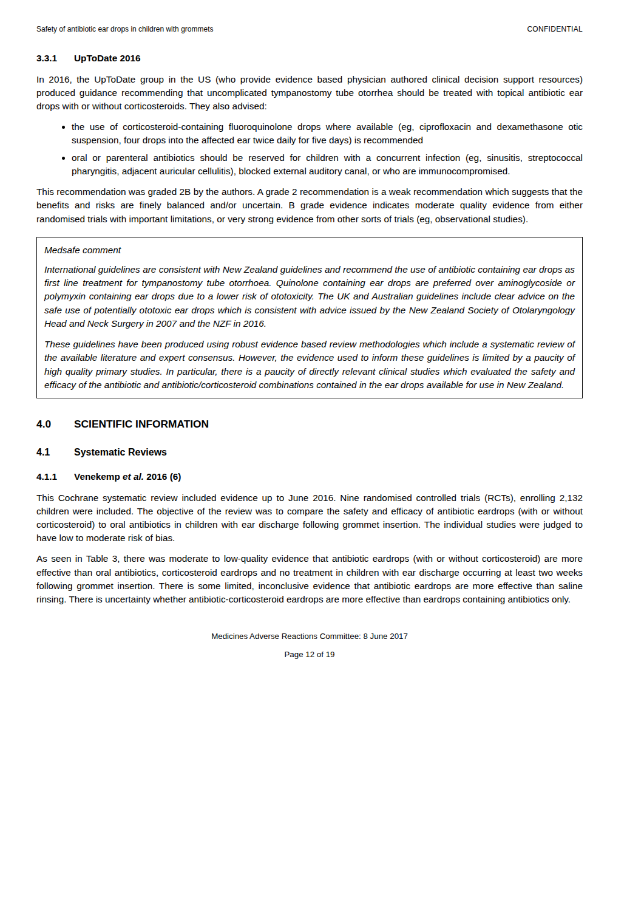Safety of antibiotic ear drops in children with grommets CONFIDENTIAL
3.3.1 UpToDate 2016
In 2016, the UpToDate group in the US (who provide evidence based physician authored clinical decision support resources) produced guidance recommending that uncomplicated tympanostomy tube otorrhea should be treated with topical antibiotic ear drops with or without corticosteroids. They also advised:
the use of corticosteroid-containing fluoroquinolone drops where available (eg, ciprofloxacin and dexamethasone otic suspension, four drops into the affected ear twice daily for five days) is recommended
oral or parenteral antibiotics should be reserved for children with a concurrent infection (eg, sinusitis, streptococcal pharyngitis, adjacent auricular cellulitis), blocked external auditory canal, or who are immunocompromised.
This recommendation was graded 2B by the authors. A grade 2 recommendation is a weak recommendation which suggests that the benefits and risks are finely balanced and/or uncertain. B grade evidence indicates moderate quality evidence from either randomised trials with important limitations, or very strong evidence from other sorts of trials (eg, observational studies).
Medsafe comment
International guidelines are consistent with New Zealand guidelines and recommend the use of antibiotic containing ear drops as first line treatment for tympanostomy tube otorrhoea. Quinolone containing ear drops are preferred over aminoglycoside or polymyxin containing ear drops due to a lower risk of ototoxicity. The UK and Australian guidelines include clear advice on the safe use of potentially ototoxic ear drops which is consistent with advice issued by the New Zealand Society of Otolaryngology Head and Neck Surgery in 2007 and the NZF in 2016.
These guidelines have been produced using robust evidence based review methodologies which include a systematic review of the available literature and expert consensus. However, the evidence used to inform these guidelines is limited by a paucity of high quality primary studies. In particular, there is a paucity of directly relevant clinical studies which evaluated the safety and efficacy of the antibiotic and antibiotic/corticosteroid combinations contained in the ear drops available for use in New Zealand.
4.0 SCIENTIFIC INFORMATION
4.1 Systematic Reviews
4.1.1 Venekemp et al. 2016 (6)
This Cochrane systematic review included evidence up to June 2016. Nine randomised controlled trials (RCTs), enrolling 2,132 children were included. The objective of the review was to compare the safety and efficacy of antibiotic eardrops (with or without corticosteroid) to oral antibiotics in children with ear discharge following grommet insertion. The individual studies were judged to have low to moderate risk of bias.
As seen in Table 3, there was moderate to low-quality evidence that antibiotic eardrops (with or without corticosteroid) are more effective than oral antibiotics, corticosteroid eardrops and no treatment in children with ear discharge occurring at least two weeks following grommet insertion. There is some limited, inconclusive evidence that antibiotic eardrops are more effective than saline rinsing. There is uncertainty whether antibiotic-corticosteroid eardrops are more effective than eardrops containing antibiotics only.
Medicines Adverse Reactions Committee: 8 June 2017
Page 12 of 19